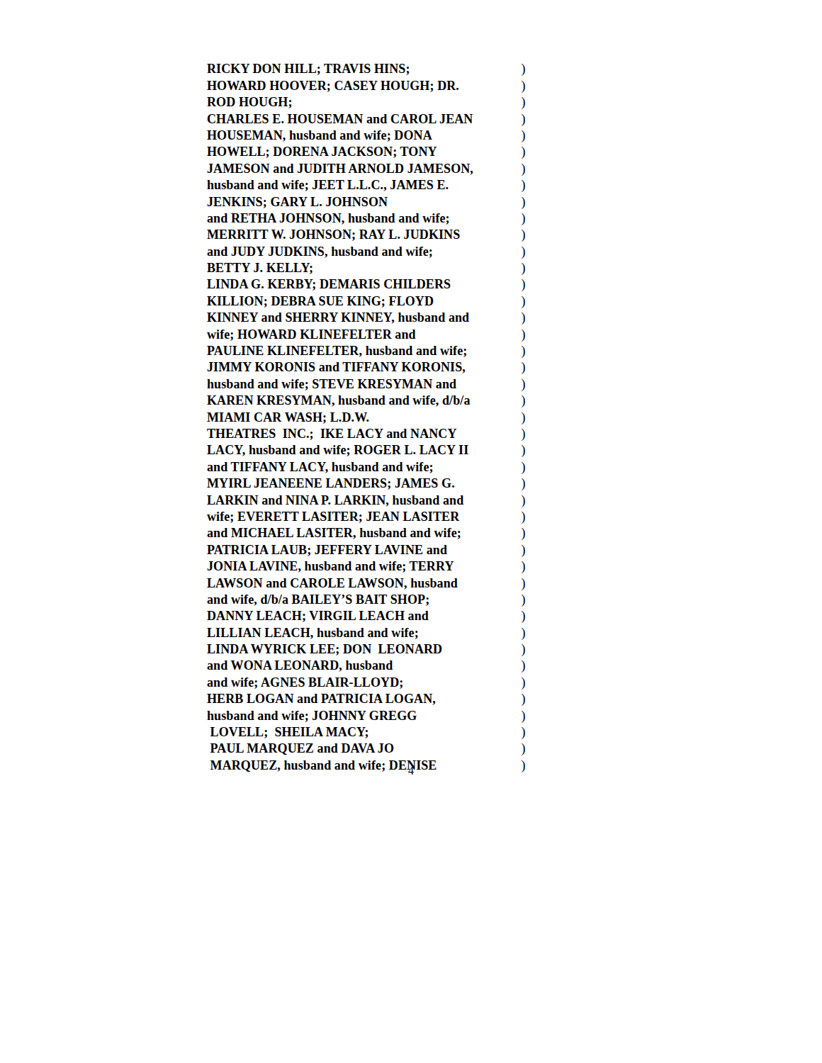RICKY DON HILL; TRAVIS HINS;
HOWARD HOOVER; CASEY HOUGH; DR.
ROD HOUGH;
CHARLES E. HOUSEMAN and CAROL JEAN
HOUSEMAN, husband and wife; DONA
HOWELL; DORENA JACKSON; TONY
JAMESON and JUDITH ARNOLD JAMESON,
husband and wife; JEET L.L.C., JAMES E.
JENKINS; GARY L. JOHNSON
and RETHA JOHNSON, husband and wife;
MERRITT W. JOHNSON; RAY L. JUDKINS
and JUDY JUDKINS, husband and wife;
BETTY J. KELLY;
LINDA G. KERBY; DEMARIS CHILDERS
KILLION; DEBRA SUE KING; FLOYD
KINNEY and SHERRY KINNEY, husband and
wife; HOWARD KLINEFELTER and
PAULINE KLINEFELTER, husband and wife;
JIMMY KORONIS and TIFFANY KORONIS,
husband and wife; STEVE KRESYMAN and
KAREN KRESYMAN, husband and wife, d/b/a
MIAMI CAR WASH; L.D.W.
THEATRES INC.; IKE LACY and NANCY
LACY, husband and wife; ROGER L. LACY II
and TIFFANY LACY, husband and wife;
MYIRL JEANEENE LANDERS; JAMES G.
LARKIN and NINA P. LARKIN, husband and
wife; EVERETT LASITER; JEAN LASITER
and MICHAEL LASITER, husband and wife;
PATRICIA LAUB; JEFFERY LAVINE and
JONIA LAVINE, husband and wife; TERRY
LAWSON and CAROLE LAWSON, husband
and wife, d/b/a BAILEY’S BAIT SHOP;
DANNY LEACH; VIRGIL LEACH and
LILLIAN LEACH, husband and wife;
LINDA WYRICK LEE; DON LEONARD
and WONA LEONARD, husband
and wife; AGNES BLAIR-LLOYD;
HERB LOGAN and PATRICIA LOGAN,
husband and wife; JOHNNY GREGG
LOVELL; SHEILA MACY;
PAUL MARQUEZ and DAVA JO
MARQUEZ, husband and wife; DENISE
) ) ) ) ) ) ) ) ) ) ) ) ) ) ) ) ) ) ) ) ) ) ) ) ) ) ) ) ) ) ) ) ) ) ) ) ) ) ) ) ) ) )
4